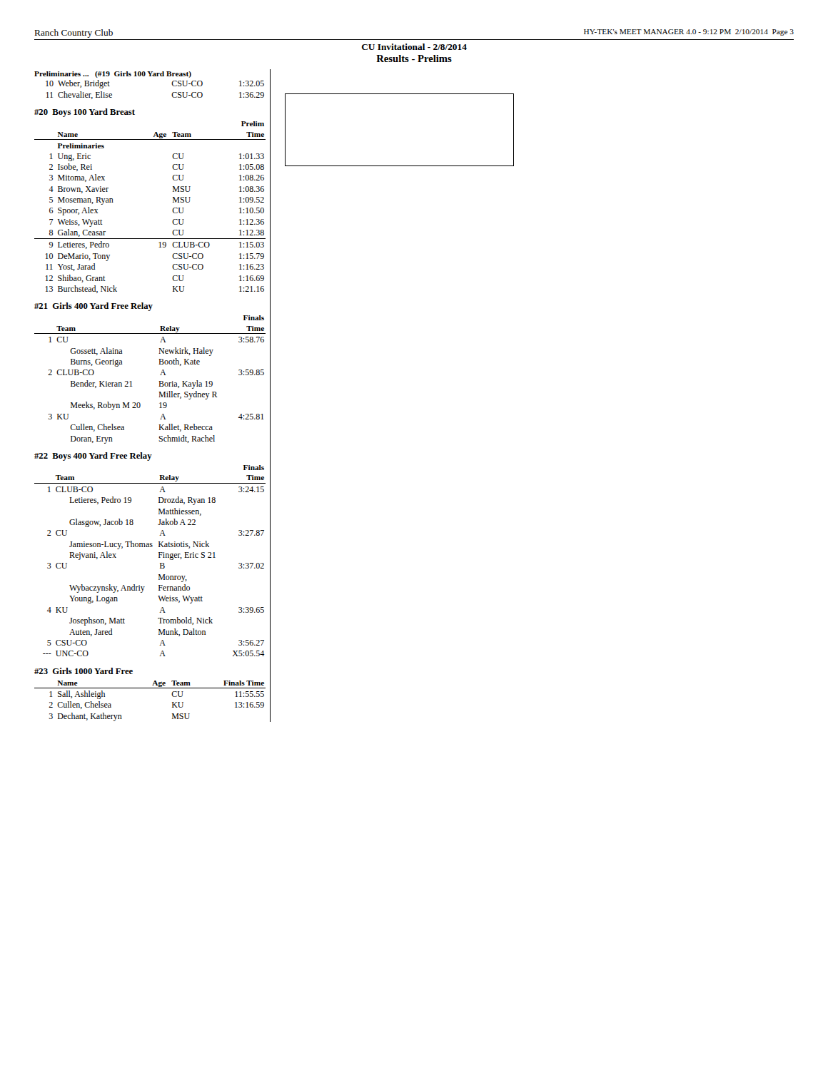Ranch Country Club HY-TEK's MEET MANAGER 4.0 - 9:12 PM 2/10/2014 Page 3
CU Invitational - 2/8/2014
Results - Prelims
Preliminaries ... (#19 Girls 100 Yard Breast)
| 10 | Weber, Bridget | | CSU-CO | 1:32.05 |
| 11 | Chevalier, Elise | | CSU-CO | 1:36.29 |
#20 Boys 100 Yard Breast
| | Name | Age | Team | Prelim Time |
| | Preliminaries | | | |
| 1 | Ung, Eric | | CU | 1:01.33 |
| 2 | Isobe, Rei | | CU | 1:05.08 |
| 3 | Mitoma, Alex | | CU | 1:08.26 |
| 4 | Brown, Xavier | | MSU | 1:08.36 |
| 5 | Moseman, Ryan | | MSU | 1:09.52 |
| 6 | Spoor, Alex | | CU | 1:10.50 |
| 7 | Weiss, Wyatt | | CU | 1:12.36 |
| 8 | Galan, Ceasar | | CU | 1:12.38 |
| 9 | Letieres, Pedro | 19 | CLUB-CO | 1:15.03 |
| 10 | DeMario, Tony | | CSU-CO | 1:15.79 |
| 11 | Yost, Jarad | | CSU-CO | 1:16.23 |
| 12 | Shibao, Grant | | CU | 1:16.69 |
| 13 | Burchstead, Nick | | KU | 1:21.16 |
#21 Girls 400 Yard Free Relay
| | Team | Relay | Finals Time |
| 1 | CU | A | 3:58.76 |
| | Gossett, Alaina | Newkirk, Haley | |
| | Burns, Georiga | Booth, Kate | |
| 2 | CLUB-CO | A | 3:59.85 |
| | Bender, Kieran 21 | Boria, Kayla 19 | |
| | Meeks, Robyn M 20 | Miller, Sydney R 19 | |
| 3 | KU | A | 4:25.81 |
| | Cullen, Chelsea | Kallet, Rebecca | |
| | Doran, Eryn | Schmidt, Rachel | |
#22 Boys 400 Yard Free Relay
| | Team | Relay | Finals Time |
| 1 | CLUB-CO | A | 3:24.15 |
| | Letieres, Pedro 19 | Drozda, Ryan 18 | |
| | Glasgow, Jacob 18 | Matthiessen, Jakob A 22 | |
| 2 | CU | A | 3:27.87 |
| | Jamieson-Lucy, Thomas | Katsiotis, Nick | |
| | Rejvani, Alex | Finger, Eric S 21 | |
| 3 | CU | B | 3:37.02 |
| | Wybaczynsky, Andriy | Monroy, Fernando | |
| | Young, Logan | Weiss, Wyatt | |
| 4 | KU | A | 3:39.65 |
| | Josephson, Matt | Trombold, Nick | |
| | Auten, Jared | Munk, Dalton | |
| 5 | CSU-CO | A | 3:56.27 |
| --- | UNC-CO | A | X5:05.54 |
#23 Girls 1000 Yard Free
| | Name | Age | Team | Finals Time |
| 1 | Sall, Ashleigh | | CU | 11:55.55 |
| 2 | Cullen, Chelsea | | KU | 13:16.59 |
| 3 | Dechant, Katheryn | | MSU | |